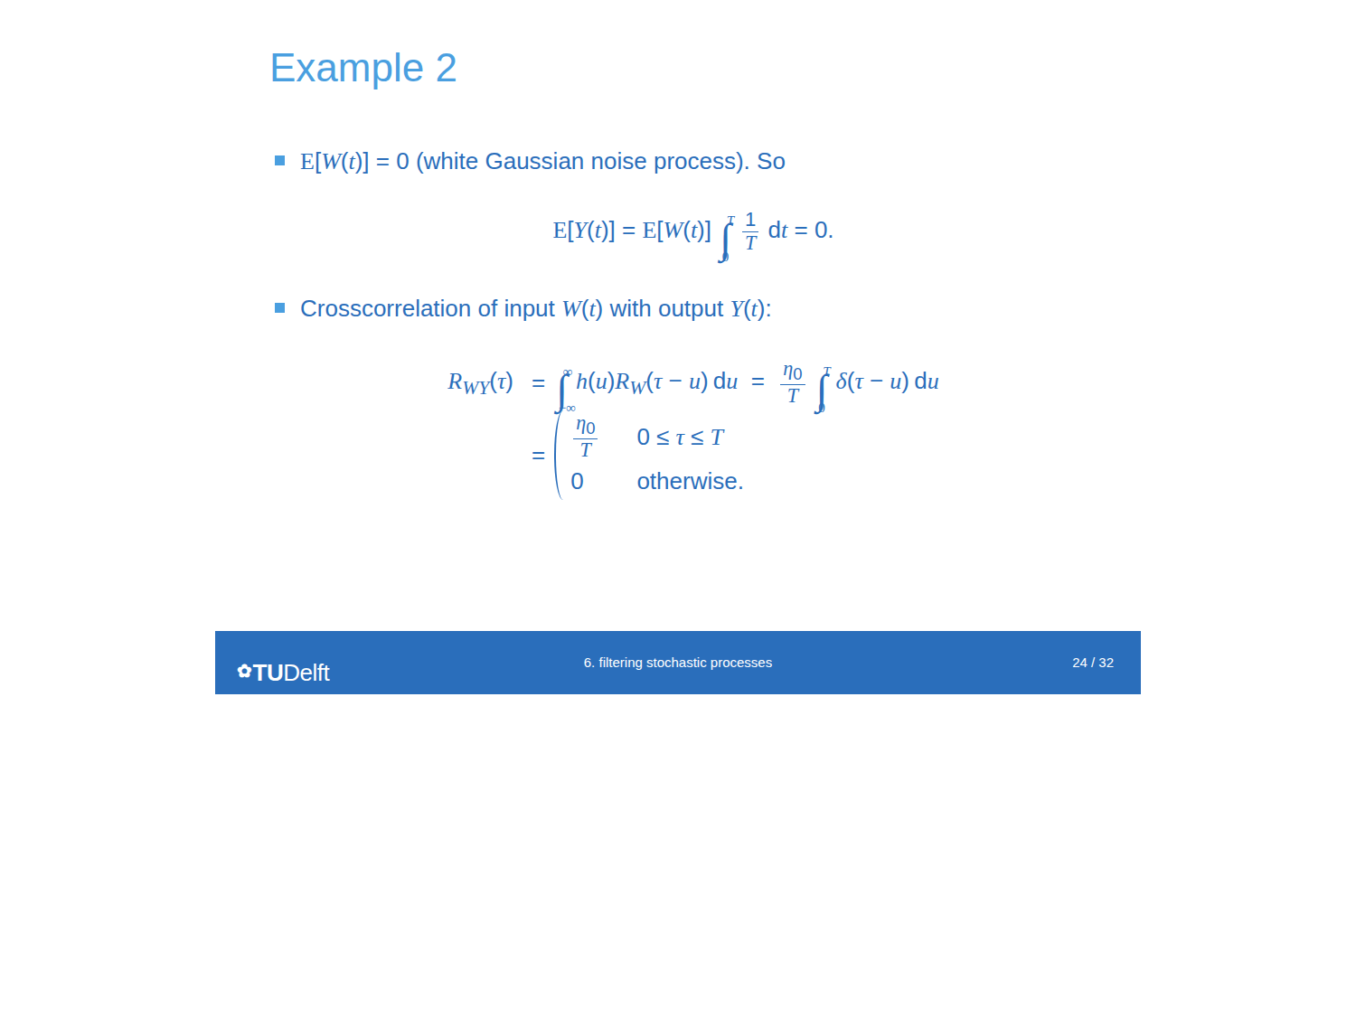Example 2
E[W(t)] = 0 (white Gaussian noise process). So
E[Y(t)] = E[W(t)] ∫T 0 1 T dt = 0.
Crosscorrelation of input W(t) with output Y(t):
| R WY ( τ ) | = | ∫ ∞ −∞ h ( u ) R W ( τ − u ) d u = η 0 T ∫ T 0 δ ( τ − u ) d u |
| | = | / η 0 T / 0 ≤ τ ≤ T / / 0 / otherwise. / |
✿TUDelft
6. filtering stochastic processes
24 / 32